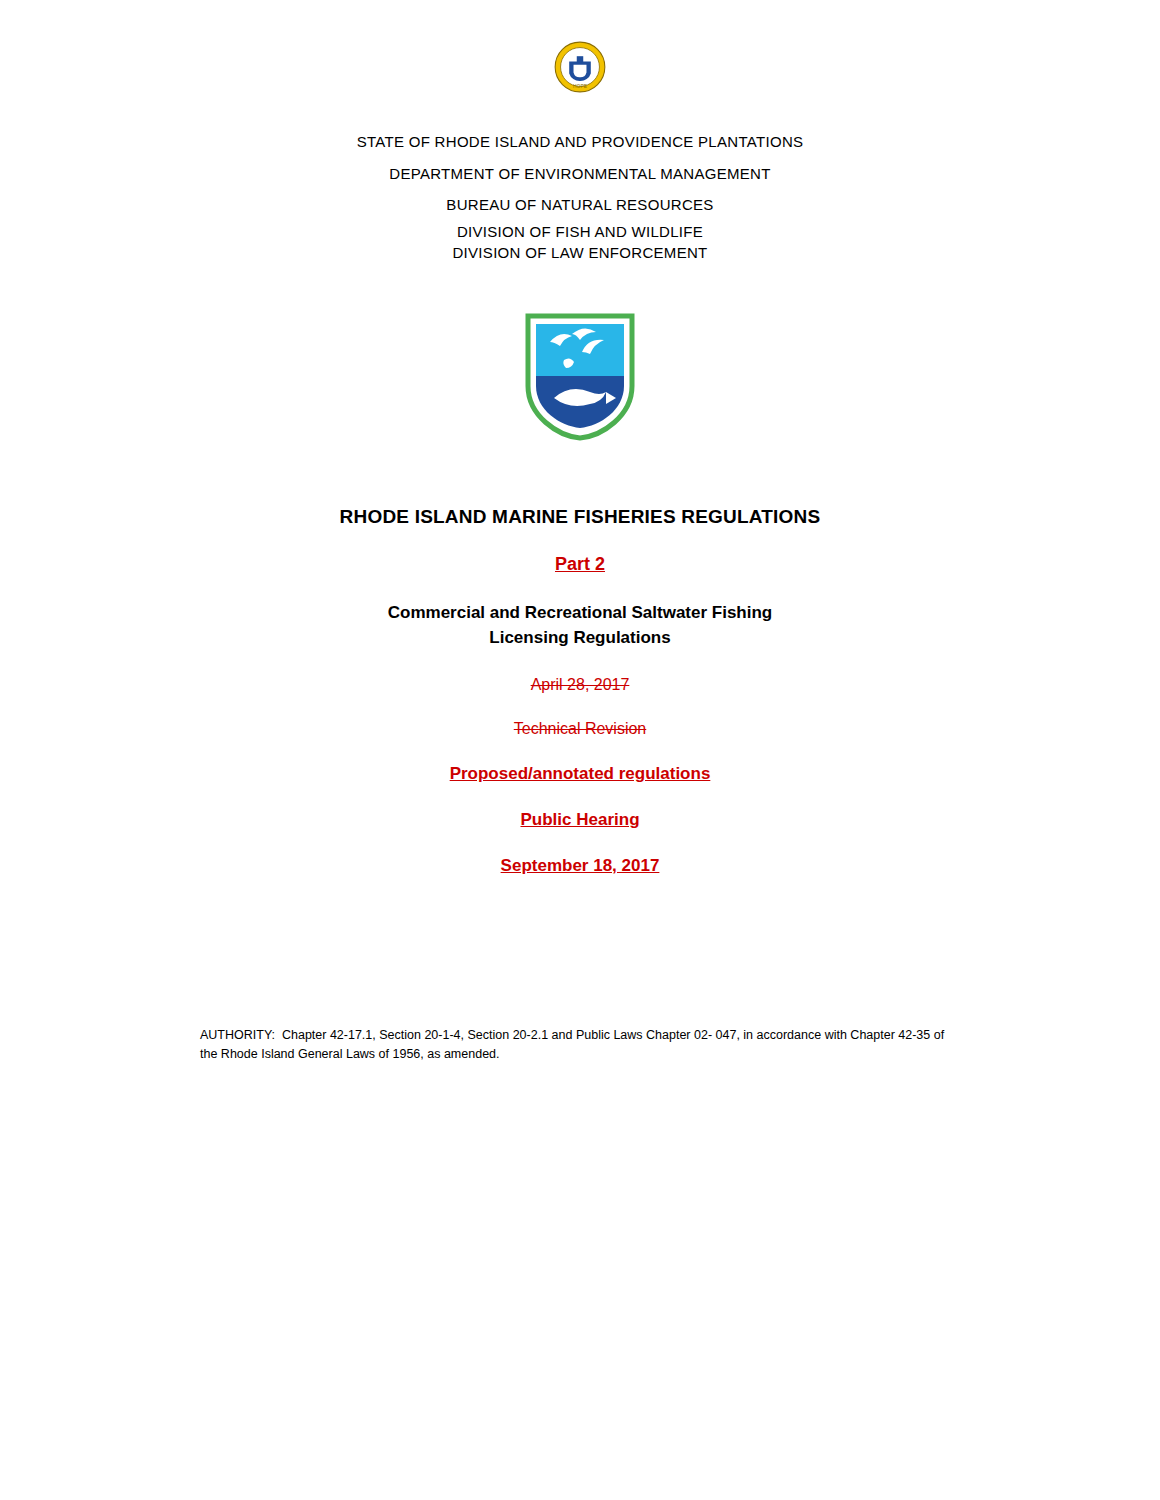HOPE
STATE OF RHODE ISLAND AND PROVIDENCE PLANTATIONS
DEPARTMENT OF ENVIRONMENTAL MANAGEMENT
BUREAU OF NATURAL RESOURCES
DIVISION OF FISH AND WILDLIFE
DIVISION OF LAW ENFORCEMENT
RHODE ISLAND MARINE FISHERIES REGULATIONS
Part 2
Commercial and Recreational Saltwater Fishing
Licensing Regulations
April 28, 2017
Technical Revision
Proposed/annotated regulations
Public Hearing
September 18, 2017
AUTHORITY: Chapter 42-17.1, Section 20-1-4, Section 20-2.1 and Public Laws Chapter 02- 047, in accordance with Chapter 42-35 of the Rhode Island General Laws of 1956, as amended.